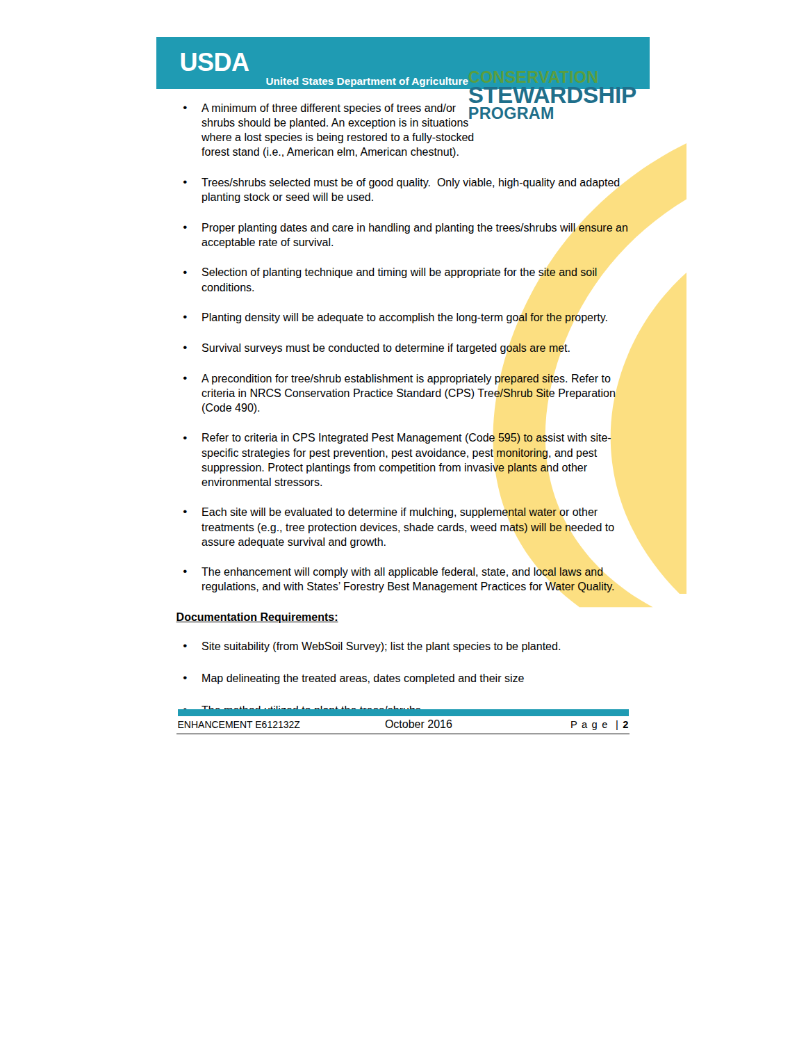USDA
United States Department of Agriculture
CONSERVATION
STEWARDSHIP
PROGRAM
A minimum of three different species of trees and/or shrubs should be planted. An exception is in situations where a lost species is being restored to a fully-stocked forest stand (i.e., American elm, American chestnut).
Trees/shrubs selected must be of good quality. Only viable, high-quality and adapted planting stock or seed will be used.
Proper planting dates and care in handling and planting the trees/shrubs will ensure an acceptable rate of survival.
Selection of planting technique and timing will be appropriate for the site and soil conditions.
Planting density will be adequate to accomplish the long-term goal for the property.
Survival surveys must be conducted to determine if targeted goals are met.
A precondition for tree/shrub establishment is appropriately prepared sites. Refer to criteria in NRCS Conservation Practice Standard (CPS) Tree/Shrub Site Preparation (Code 490).
Refer to criteria in CPS Integrated Pest Management (Code 595) to assist with site-specific strategies for pest prevention, pest avoidance, pest monitoring, and pest suppression. Protect plantings from competition from invasive plants and other environmental stressors.
Each site will be evaluated to determine if mulching, supplemental water or other treatments (e.g., tree protection devices, shade cards, weed mats) will be needed to assure adequate survival and growth.
The enhancement will comply with all applicable federal, state, and local laws and regulations, and with States’ Forestry Best Management Practices for Water Quality.
Documentation Requirements:
Site suitability (from WebSoil Survey); list the plant species to be planted.
Map delineating the treated areas, dates completed and their size
The method utilized to plant the trees/shrubs.
ENHANCEMENT E612132Z
October 2016
P a g e | 2